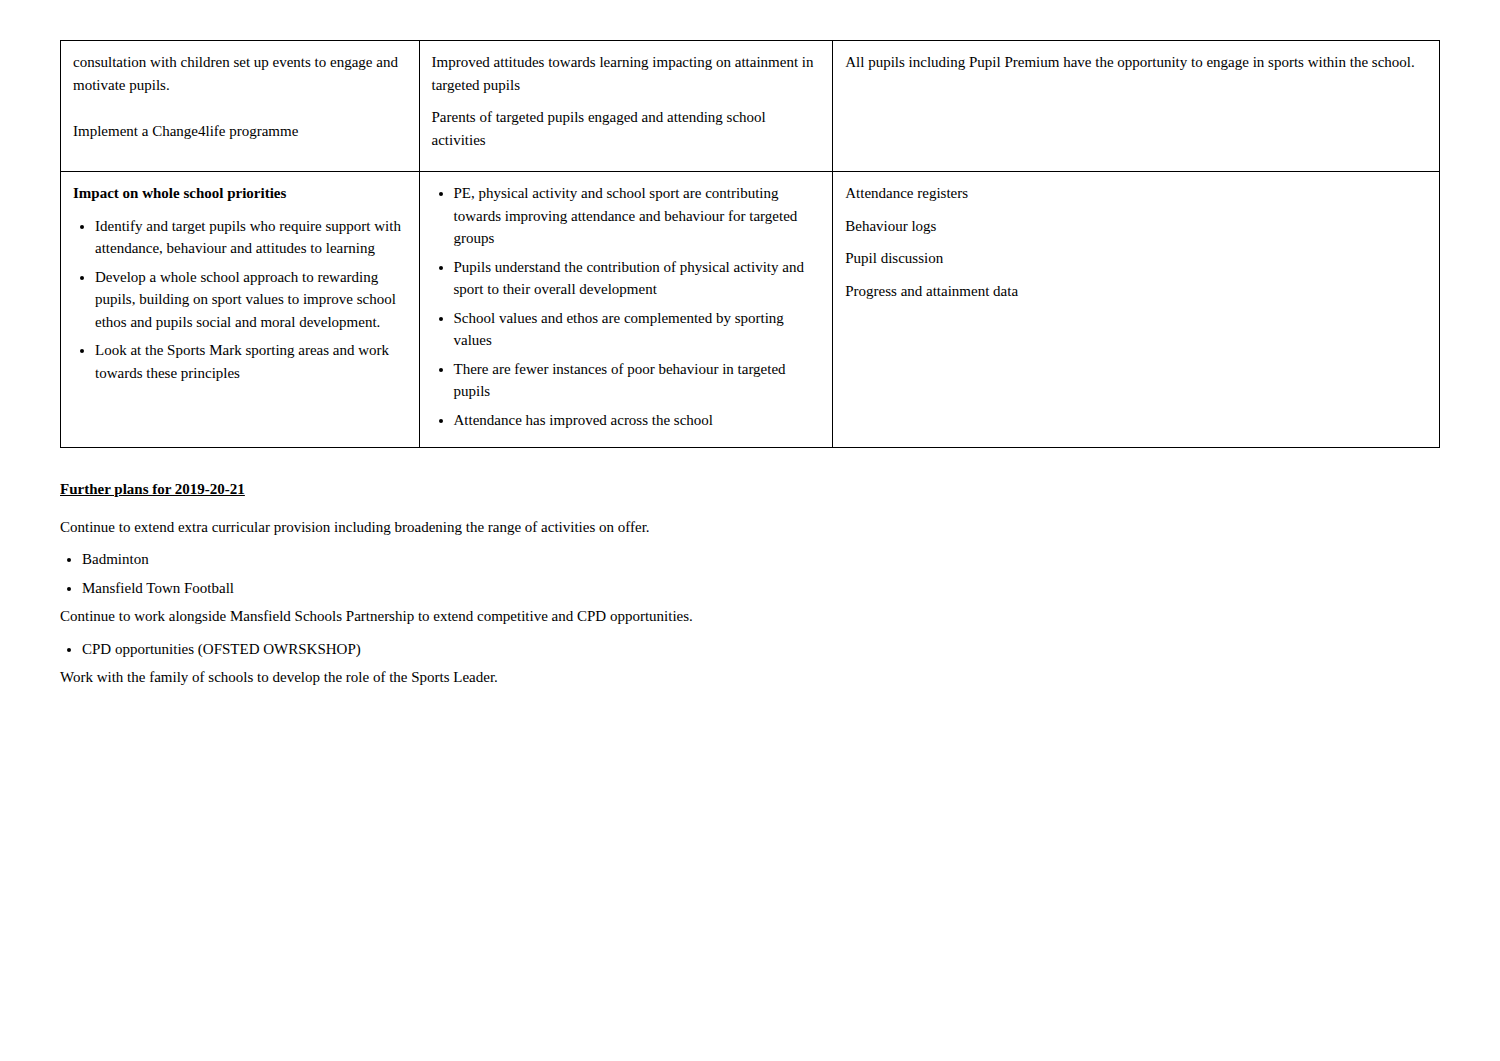| consultation with children set up events to engage and motivate pupils. Implement a Change4life programme | Improved attitudes towards learning impacting on attainment in targeted pupils Parents of targeted pupils engaged and attending school activities | All pupils including Pupil Premium have the opportunity to engage in sports within the school. |
| Impact on whole school priorities Identify and target pupils who require support with attendance, behaviour and attitudes to learning Develop a whole school approach to rewarding pupils, building on sport values to improve school ethos and pupils social and moral development. Look at the Sports Mark sporting areas and work towards these principles | PE, physical activity and school sport are contributing towards improving attendance and behaviour for targeted groups Pupils understand the contribution of physical activity and sport to their overall development School values and ethos are complemented by sporting values There are fewer instances of poor behaviour in targeted pupils Attendance has improved across the school | Attendance registers Behaviour logs Pupil discussion Progress and attainment data |
Further plans for 2019-20-21
Continue to extend extra curricular provision including broadening the range of activities on offer.
Badminton
Mansfield Town Football
Continue to work alongside Mansfield Schools Partnership to extend competitive and CPD opportunities.
CPD opportunities (OFSTED OWRSKSHOP)
Work with the family of schools to develop the role of the Sports Leader.